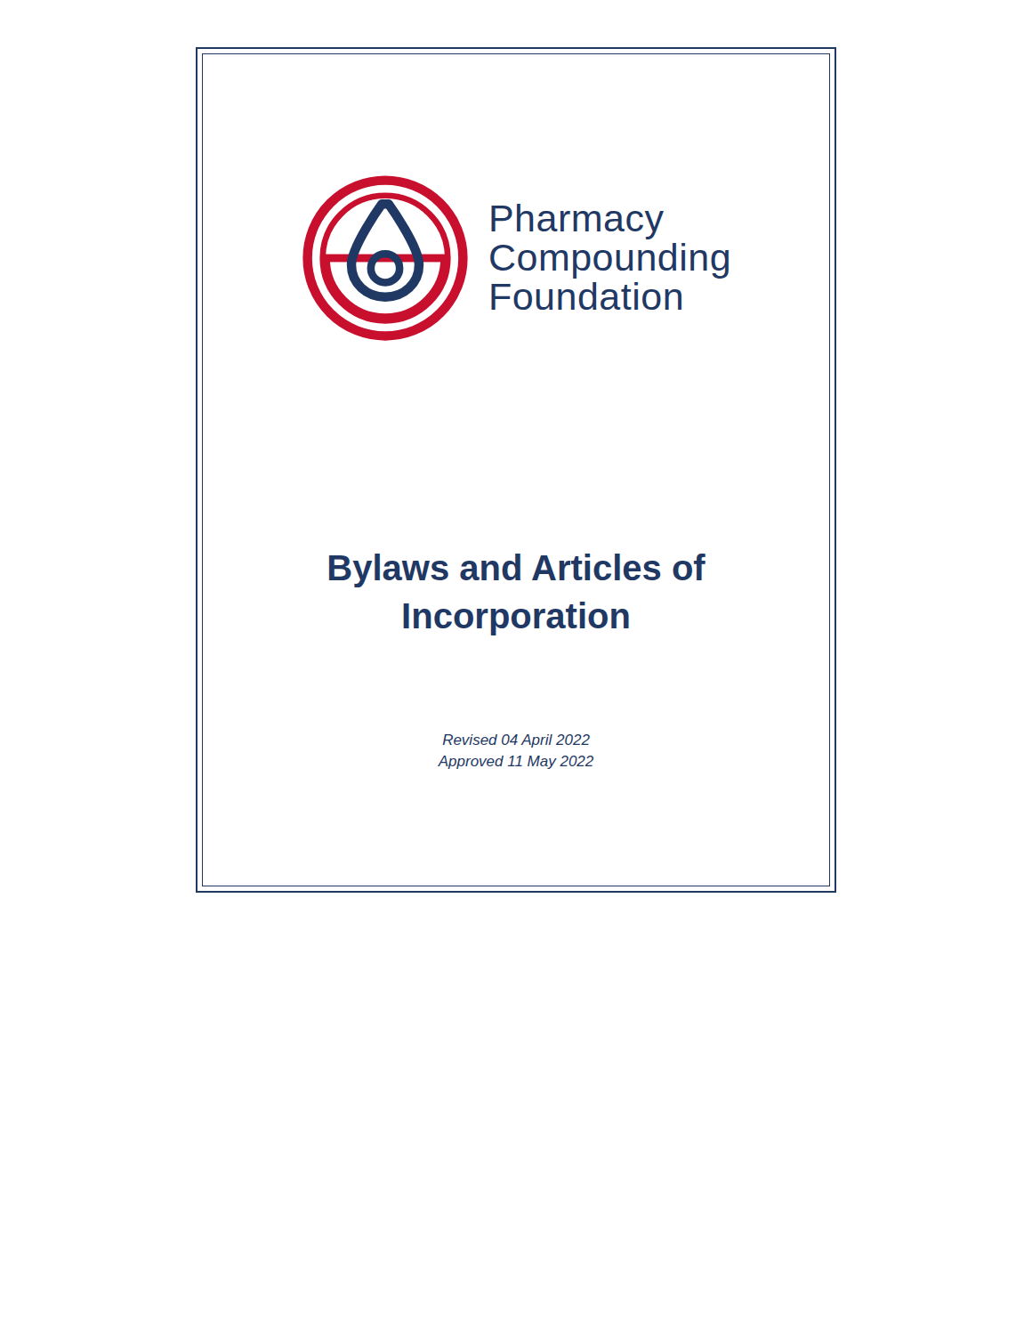Pharmacy
Compounding
Foundation
Bylaws and Articles of Incorporation
Revised 04 April 2022
Approved 11 May 2022